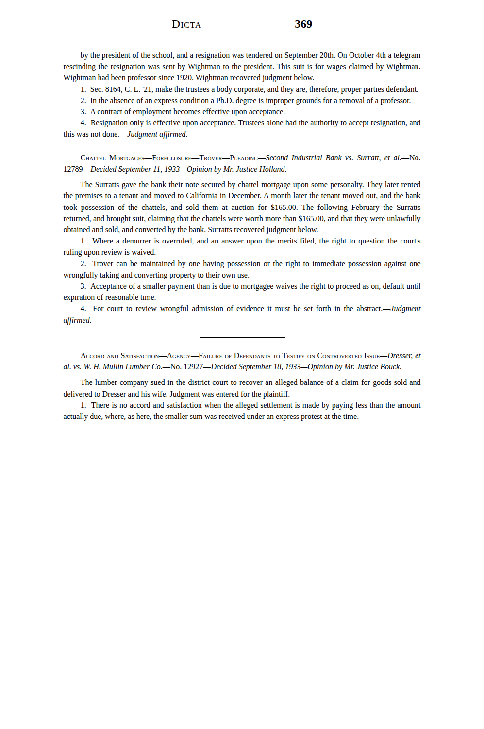Dicta 369
by the president of the school, and a resignation was tendered on September 20th. On October 4th a telegram rescinding the resignation was sent by Wightman to the president. This suit is for wages claimed by Wightman. Wightman had been professor since 1920. Wightman recovered judgment below.
Sec. 8164, C. L. '21, make the trustees a body corporate, and they are, therefore, proper parties defendant.
In the absence of an express condition a Ph.D. degree is improper grounds for a removal of a professor.
A contract of employment becomes effective upon acceptance.
Resignation only is effective upon acceptance. Trustees alone had the authority to accept resignation, and this was not done.—Judgment affirmed.
Chattel Mortgages—Foreclosure—Trover—Pleading—Second Industrial Bank vs. Surratt, et al.—No. 12789—Decided September 11, 1933—Opinion by Mr. Justice Holland.
The Surratts gave the bank their note secured by chattel mortgage upon some personalty. They later rented the premises to a tenant and moved to California in December. A month later the tenant moved out, and the bank took possession of the chattels, and sold them at auction for $165.00. The following February the Surratts returned, and brought suit, claiming that the chattels were worth more than $165.00, and that they were unlawfully obtained and sold, and converted by the bank. Surratts recovered judgment below.
Where a demurrer is overruled, and an answer upon the merits filed, the right to question the court's ruling upon review is waived.
Trover can be maintained by one having possession or the right to immediate possession against one wrongfully taking and converting property to their own use.
Acceptance of a smaller payment than is due to mortgagee waives the right to proceed as on, default until expiration of reasonable time.
For court to review wrongful admission of evidence it must be set forth in the abstract.—Judgment affirmed.
Accord and Satisfaction—Agency—Failure of Defendants to Testify on Controverted Issue—Dresser, et al. vs. W. H. Mullin Lumber Co.—No. 12927—Decided September 18, 1933—Opinion by Mr. Justice Bouck.
The lumber company sued in the district court to recover an alleged balance of a claim for goods sold and delivered to Dresser and his wife. Judgment was entered for the plaintiff.
There is no accord and satisfaction when the alleged settlement is made by paying less than the amount actually due, where, as here, the smaller sum was received under an express protest at the time.